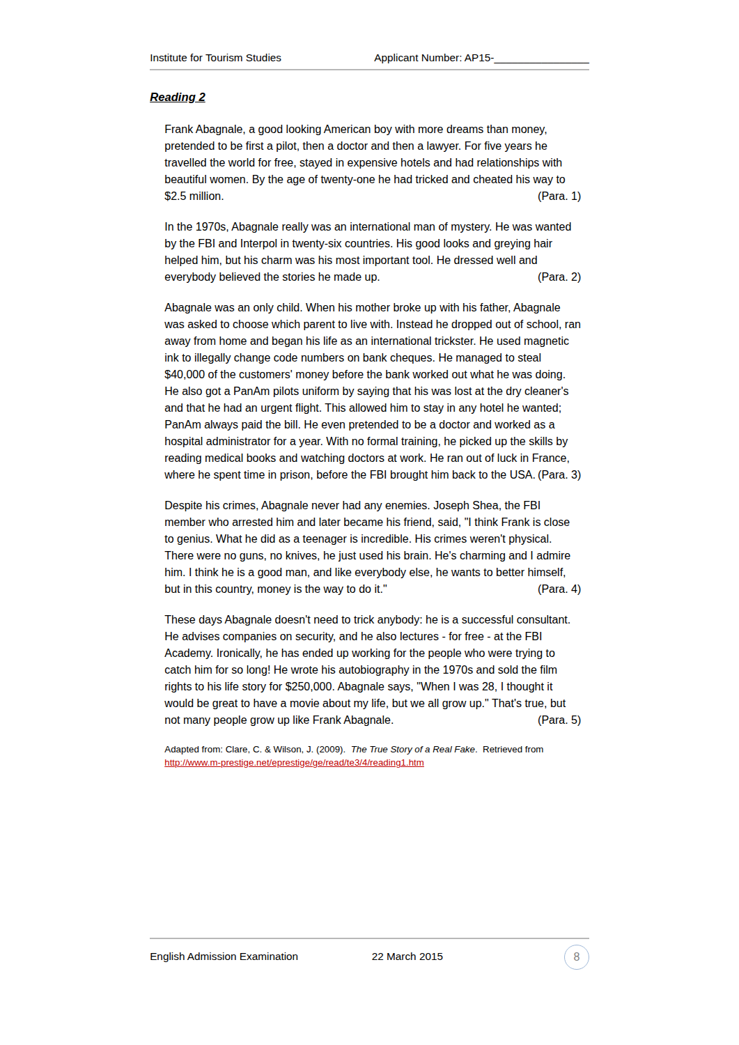Institute for Tourism Studies Applicant Number: AP15-________________
Reading 2
Frank Abagnale, a good looking American boy with more dreams than money, pretended to be first a pilot, then a doctor and then a lawyer. For five years he travelled the world for free, stayed in expensive hotels and had relationships with beautiful women. By the age of twenty-one he had tricked and cheated his way to $2.5 million. (Para. 1)
In the 1970s, Abagnale really was an international man of mystery. He was wanted by the FBI and Interpol in twenty-six countries. His good looks and greying hair helped him, but his charm was his most important tool. He dressed well and everybody believed the stories he made up. (Para. 2)
Abagnale was an only child. When his mother broke up with his father, Abagnale was asked to choose which parent to live with. Instead he dropped out of school, ran away from home and began his life as an international trickster. He used magnetic ink to illegally change code numbers on bank cheques. He managed to steal $40,000 of the customers' money before the bank worked out what he was doing. He also got a PanAm pilots uniform by saying that his was lost at the dry cleaner's and that he had an urgent flight. This allowed him to stay in any hotel he wanted; PanAm always paid the bill. He even pretended to be a doctor and worked as a hospital administrator for a year. With no formal training, he picked up the skills by reading medical books and watching doctors at work. He ran out of luck in France, where he spent time in prison, before the FBI brought him back to the USA. (Para. 3)
Despite his crimes, Abagnale never had any enemies. Joseph Shea, the FBI member who arrested him and later became his friend, said, "I think Frank is close to genius. What he did as a teenager is incredible. His crimes weren't physical. There were no guns, no knives, he just used his brain. He's charming and I admire him. I think he is a good man, and like everybody else, he wants to better himself, but in this country, money is the way to do it." (Para. 4)
These days Abagnale doesn't need to trick anybody: he is a successful consultant. He advises companies on security, and he also lectures - for free - at the FBI Academy. Ironically, he has ended up working for the people who were trying to catch him for so long! He wrote his autobiography in the 1970s and sold the film rights to his life story for $250,000. Abagnale says, "When I was 28, I thought it would be great to have a movie about my life, but we all grow up." That's true, but not many people grow up like Frank Abagnale. (Para. 5)
Adapted from: Clare, C. & Wilson, J. (2009). The True Story of a Real Fake. Retrieved from http://www.m-prestige.net/eprestige/ge/read/te3/4/reading1.htm
English Admission Examination 22 March 2015
8